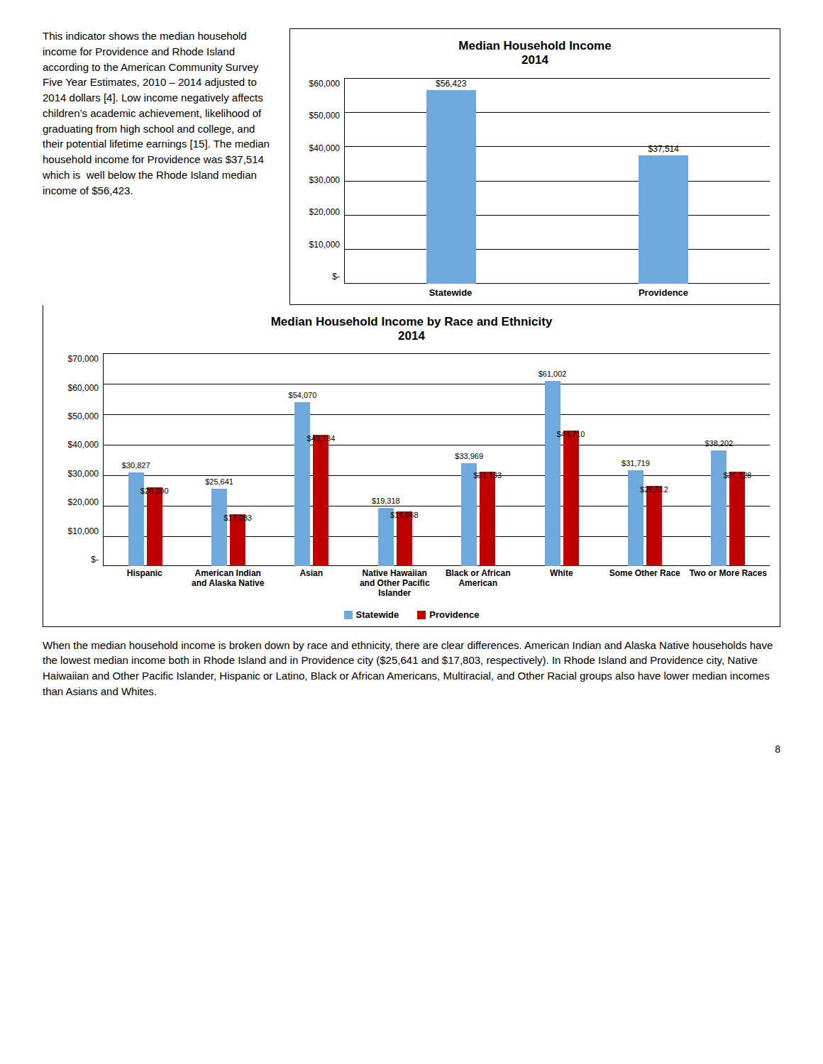This indicator shows the median household income for Providence and Rhode Island according to the American Community Survey Five Year Estimates, 2010 – 2014 adjusted to 2014 dollars [4]. Low income negatively affects children’s academic achievement, likelihood of graduating from high school and college, and their potential lifetime earnings [15]. The median household income for Providence was $37,514 which is well below the Rhode Island median income of $56,423.
Median Household Income
2014
$60,000
$50,000
$40,000
$30,000
$20,000
$10,000
$-
$56,423
$37,514
Statewide
Providence
Median Household Income by Race and Ethnicity
2014
$70,000
$60,000
$50,000
$40,000
$30,000
$20,000
$10,000
$-
$30,827
$26,090
$25,641
$17,083
$54,070
$43,184
$19,318
$18,068
$33,969
$31,133
$61,002
$44,710
$31,719
$26,512
$38,202
$31,128
Hispanic
American Indian and Alaska Native
Asian
Native Hawaiian and Other Pacific Islander
Black or African American
White
Some Other Race
Two or More Races
Statewide
Providence
When the median household income is broken down by race and ethnicity, there are clear differences. American Indian and Alaska Native households have the lowest median income both in Rhode Island and in Providence city ($25,641 and $17,803, respectively). In Rhode Island and Providence city, Native Haiwaiian and Other Pacific Islander, Hispanic or Latino, Black or African Americans, Multiracial, and Other Racial groups also have lower median incomes than Asians and Whites.
8